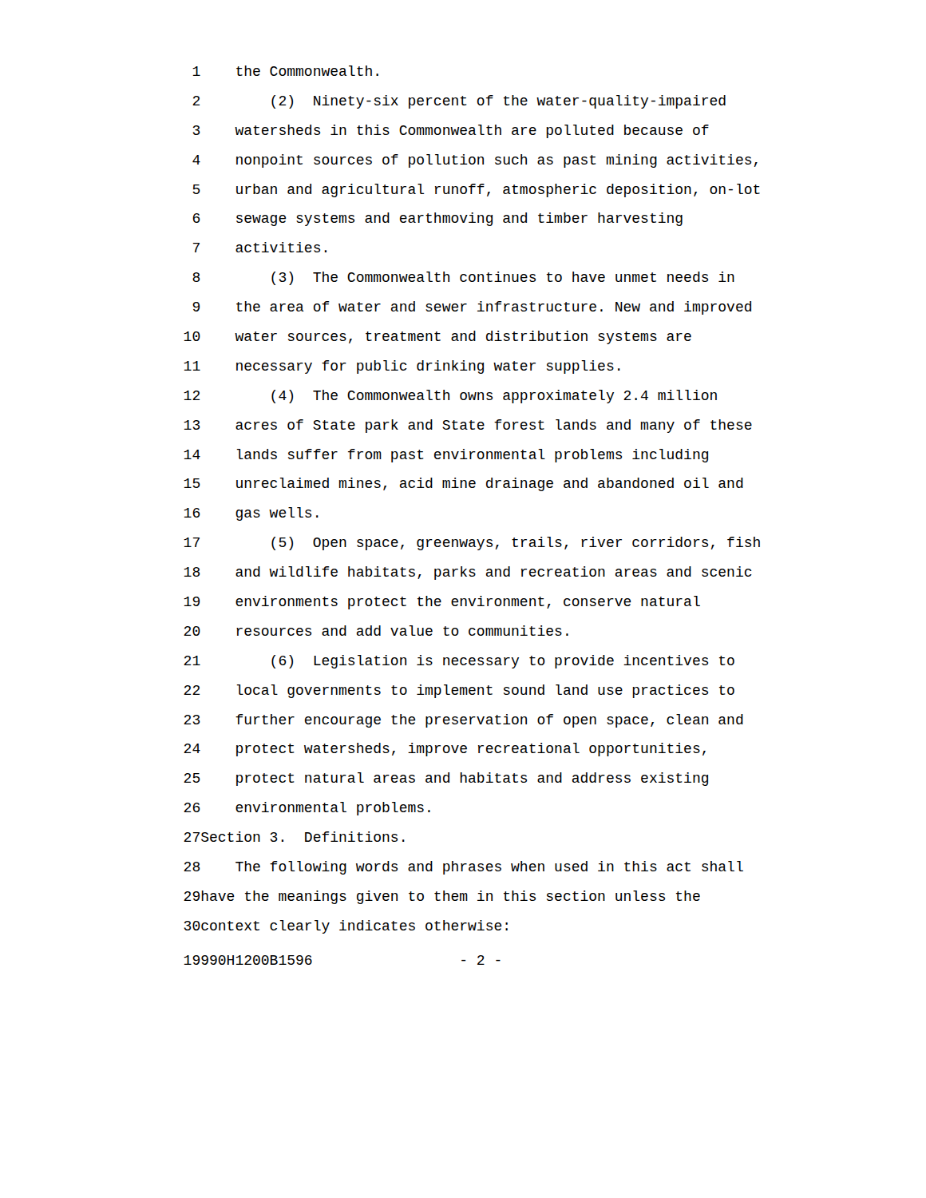| 1 | the Commonwealth. |
| 2 | (2) Ninety-six percent of the water-quality-impaired |
| 3 | watersheds in this Commonwealth are polluted because of |
| 4 | nonpoint sources of pollution such as past mining activities, |
| 5 | urban and agricultural runoff, atmospheric deposition, on-lot |
| 6 | sewage systems and earthmoving and timber harvesting |
| 7 | activities. |
| 8 | (3) The Commonwealth continues to have unmet needs in |
| 9 | the area of water and sewer infrastructure. New and improved |
| 10 | water sources, treatment and distribution systems are |
| 11 | necessary for public drinking water supplies. |
| 12 | (4) The Commonwealth owns approximately 2.4 million |
| 13 | acres of State park and State forest lands and many of these |
| 14 | lands suffer from past environmental problems including |
| 15 | unreclaimed mines, acid mine drainage and abandoned oil and |
| 16 | gas wells. |
| 17 | (5) Open space, greenways, trails, river corridors, fish |
| 18 | and wildlife habitats, parks and recreation areas and scenic |
| 19 | environments protect the environment, conserve natural |
| 20 | resources and add value to communities. |
| 21 | (6) Legislation is necessary to provide incentives to |
| 22 | local governments to implement sound land use practices to |
| 23 | further encourage the preservation of open space, clean and |
| 24 | protect watersheds, improve recreational opportunities, |
| 25 | protect natural areas and habitats and address existing |
| 26 | environmental problems. |
| 27 | Section 3. Definitions. |
| 28 | The following words and phrases when used in this act shall |
| 29 | have the meanings given to them in this section unless the |
| 30 | context clearly indicates otherwise: |
19990H1200B1596 - 2 -